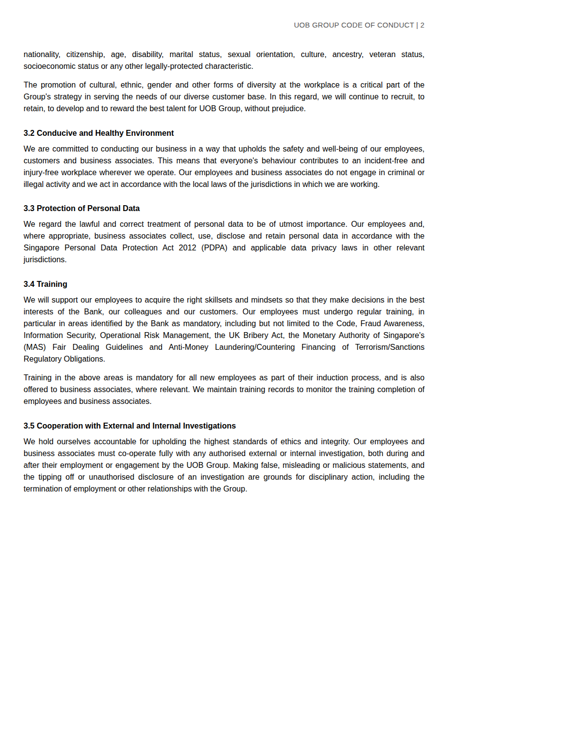UOB GROUP CODE OF CONDUCT | 2
nationality, citizenship, age, disability, marital status, sexual orientation, culture, ancestry, veteran status, socioeconomic status or any other legally-protected characteristic.
The promotion of cultural, ethnic, gender and other forms of diversity at the workplace is a critical part of the Group's strategy in serving the needs of our diverse customer base. In this regard, we will continue to recruit, to retain, to develop and to reward the best talent for UOB Group, without prejudice.
3.2 Conducive and Healthy Environment
We are committed to conducting our business in a way that upholds the safety and well-being of our employees, customers and business associates. This means that everyone's behaviour contributes to an incident-free and injury-free workplace wherever we operate. Our employees and business associates do not engage in criminal or illegal activity and we act in accordance with the local laws of the jurisdictions in which we are working.
3.3 Protection of Personal Data
We regard the lawful and correct treatment of personal data to be of utmost importance. Our employees and, where appropriate, business associates collect, use, disclose and retain personal data in accordance with the Singapore Personal Data Protection Act 2012 (PDPA) and applicable data privacy laws in other relevant jurisdictions.
3.4 Training
We will support our employees to acquire the right skillsets and mindsets so that they make decisions in the best interests of the Bank, our colleagues and our customers. Our employees must undergo regular training, in particular in areas identified by the Bank as mandatory, including but not limited to the Code, Fraud Awareness, Information Security, Operational Risk Management, the UK Bribery Act, the Monetary Authority of Singapore's (MAS) Fair Dealing Guidelines and Anti-Money Laundering/Countering Financing of Terrorism/Sanctions Regulatory Obligations.
Training in the above areas is mandatory for all new employees as part of their induction process, and is also offered to business associates, where relevant. We maintain training records to monitor the training completion of employees and business associates.
3.5 Cooperation with External and Internal Investigations
We hold ourselves accountable for upholding the highest standards of ethics and integrity. Our employees and business associates must co-operate fully with any authorised external or internal investigation, both during and after their employment or engagement by the UOB Group. Making false, misleading or malicious statements, and the tipping off or unauthorised disclosure of an investigation are grounds for disciplinary action, including the termination of employment or other relationships with the Group.